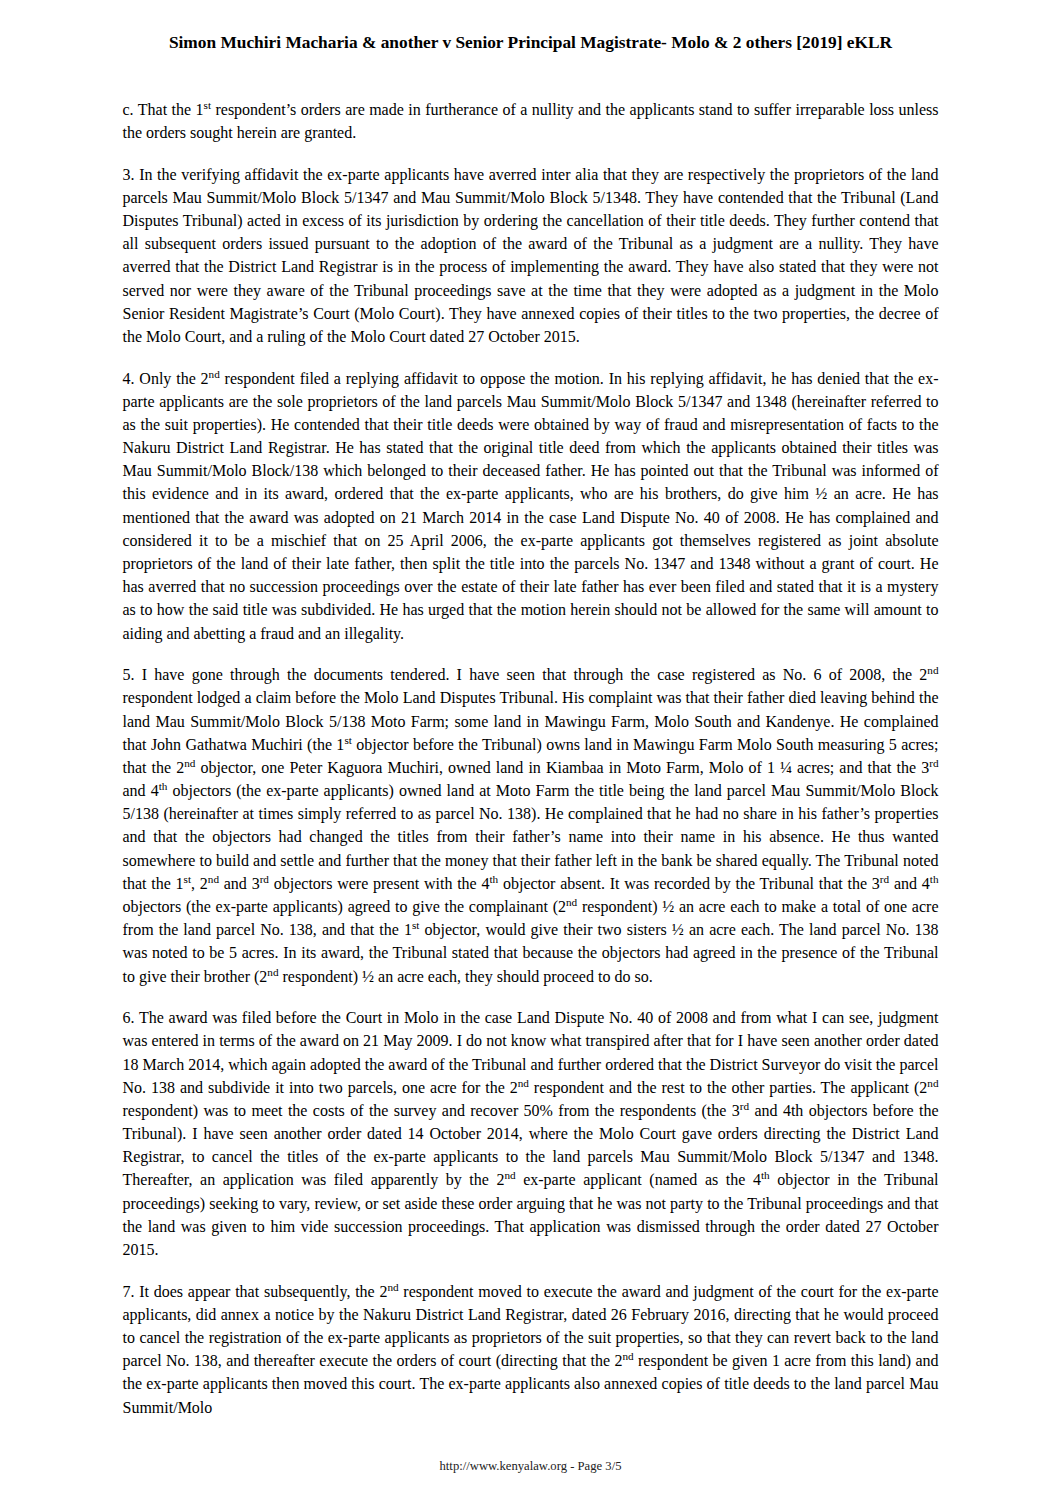Simon Muchiri Macharia & another v Senior Principal Magistrate- Molo & 2 others [2019] eKLR
c. That the 1st respondent’s orders are made in furtherance of a nullity and the applicants stand to suffer irreparable loss unless the orders sought herein are granted.
3. In the verifying affidavit the ex-parte applicants have averred inter alia that they are respectively the proprietors of the land parcels Mau Summit/Molo Block 5/1347 and Mau Summit/Molo Block 5/1348. They have contended that the Tribunal (Land Disputes Tribunal) acted in excess of its jurisdiction by ordering the cancellation of their title deeds. They further contend that all subsequent orders issued pursuant to the adoption of the award of the Tribunal as a judgment are a nullity. They have averred that the District Land Registrar is in the process of implementing the award. They have also stated that they were not served nor were they aware of the Tribunal proceedings save at the time that they were adopted as a judgment in the Molo Senior Resident Magistrate’s Court (Molo Court). They have annexed copies of their titles to the two properties, the decree of the Molo Court, and a ruling of the Molo Court dated 27 October 2015.
4. Only the 2nd respondent filed a replying affidavit to oppose the motion. In his replying affidavit, he has denied that the ex-parte applicants are the sole proprietors of the land parcels Mau Summit/Molo Block 5/1347 and 1348 (hereinafter referred to as the suit properties). He contended that their title deeds were obtained by way of fraud and misrepresentation of facts to the Nakuru District Land Registrar. He has stated that the original title deed from which the applicants obtained their titles was Mau Summit/Molo Block/138 which belonged to their deceased father. He has pointed out that the Tribunal was informed of this evidence and in its award, ordered that the ex-parte applicants, who are his brothers, do give him ½ an acre. He has mentioned that the award was adopted on 21 March 2014 in the case Land Dispute No. 40 of 2008. He has complained and considered it to be a mischief that on 25 April 2006, the ex-parte applicants got themselves registered as joint absolute proprietors of the land of their late father, then split the title into the parcels No. 1347 and 1348 without a grant of court. He has averred that no succession proceedings over the estate of their late father has ever been filed and stated that it is a mystery as to how the said title was subdivided. He has urged that the motion herein should not be allowed for the same will amount to aiding and abetting a fraud and an illegality.
5. I have gone through the documents tendered. I have seen that through the case registered as No. 6 of 2008, the 2nd respondent lodged a claim before the Molo Land Disputes Tribunal. His complaint was that their father died leaving behind the land Mau Summit/Molo Block 5/138 Moto Farm; some land in Mawingu Farm, Molo South and Kandenye. He complained that John Gathatwa Muchiri (the 1st objector before the Tribunal) owns land in Mawingu Farm Molo South measuring 5 acres; that the 2nd objector, one Peter Kaguora Muchiri, owned land in Kiambaa in Moto Farm, Molo of 1 ¼ acres; and that the 3rd and 4th objectors (the ex-parte applicants) owned land at Moto Farm the title being the land parcel Mau Summit/Molo Block 5/138 (hereinafter at times simply referred to as parcel No. 138). He complained that he had no share in his father’s properties and that the objectors had changed the titles from their father’s name into their name in his absence. He thus wanted somewhere to build and settle and further that the money that their father left in the bank be shared equally. The Tribunal noted that the 1st, 2nd and 3rd objectors were present with the 4th objector absent. It was recorded by the Tribunal that the 3rd and 4th objectors (the ex-parte applicants) agreed to give the complainant (2nd respondent) ½ an acre each to make a total of one acre from the land parcel No. 138, and that the 1st objector, would give their two sisters ½ an acre each. The land parcel No. 138 was noted to be 5 acres. In its award, the Tribunal stated that because the objectors had agreed in the presence of the Tribunal to give their brother (2nd respondent) ½ an acre each, they should proceed to do so.
6. The award was filed before the Court in Molo in the case Land Dispute No. 40 of 2008 and from what I can see, judgment was entered in terms of the award on 21 May 2009. I do not know what transpired after that for I have seen another order dated 18 March 2014, which again adopted the award of the Tribunal and further ordered that the District Surveyor do visit the parcel No. 138 and subdivide it into two parcels, one acre for the 2nd respondent and the rest to the other parties. The applicant (2nd respondent) was to meet the costs of the survey and recover 50% from the respondents (the 3rd and 4th objectors before the Tribunal). I have seen another order dated 14 October 2014, where the Molo Court gave orders directing the District Land Registrar, to cancel the titles of the ex-parte applicants to the land parcels Mau Summit/Molo Block 5/1347 and 1348. Thereafter, an application was filed apparently by the 2nd ex-parte applicant (named as the 4th objector in the Tribunal proceedings) seeking to vary, review, or set aside these order arguing that he was not party to the Tribunal proceedings and that the land was given to him vide succession proceedings. That application was dismissed through the order dated 27 October 2015.
7. It does appear that subsequently, the 2nd respondent moved to execute the award and judgment of the court for the ex-parte applicants, did annex a notice by the Nakuru District Land Registrar, dated 26 February 2016, directing that he would proceed to cancel the registration of the ex-parte applicants as proprietors of the suit properties, so that they can revert back to the land parcel No. 138, and thereafter execute the orders of court (directing that the 2nd respondent be given 1 acre from this land) and the ex-parte applicants then moved this court. The ex-parte applicants also annexed copies of title deeds to the land parcel Mau Summit/Molo
http://www.kenyalaw.org - Page 3/5